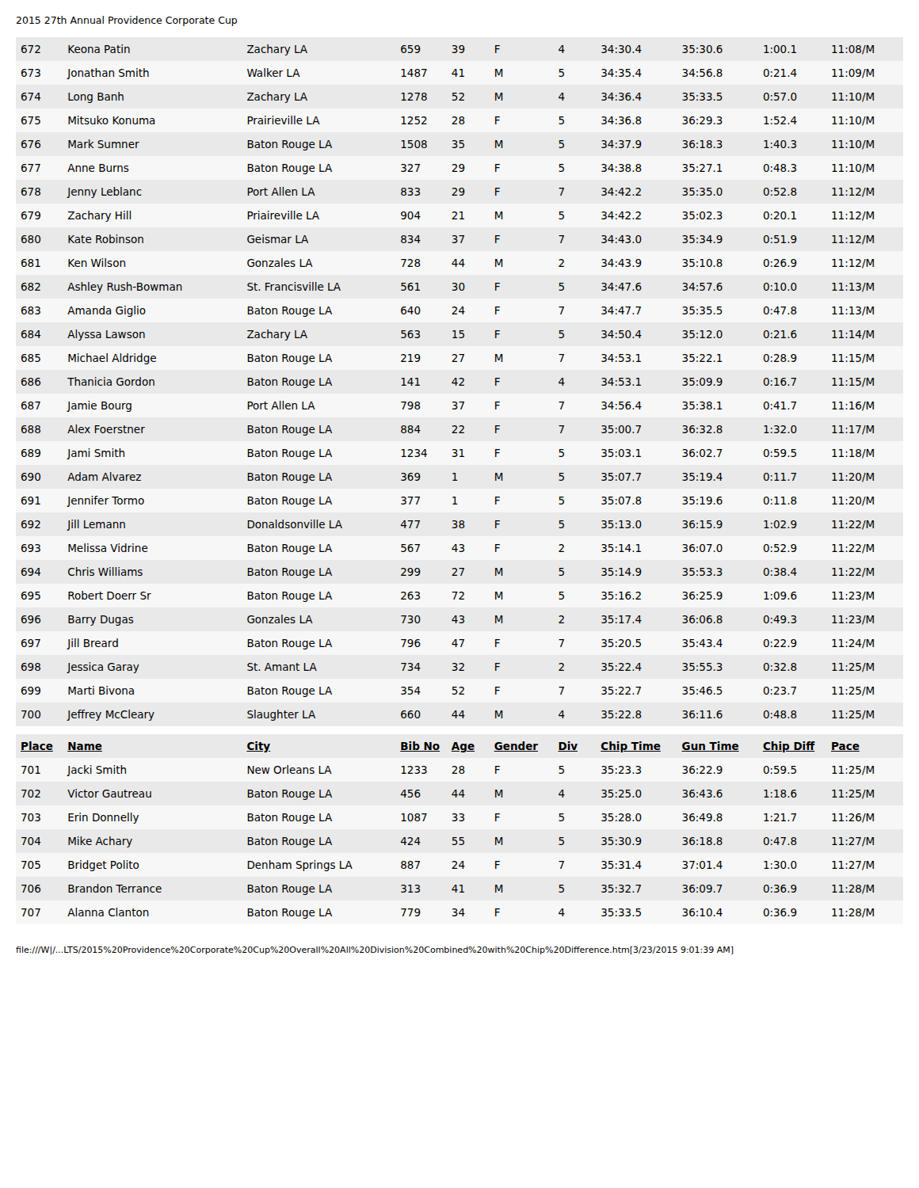2015 27th Annual Providence Corporate Cup
| 672 | Keona Patin | Zachary LA | 659 | 39 | F | 4 | 34:30.4 | 35:30.6 | 1:00.1 | 11:08/M |
| 673 | Jonathan Smith | Walker LA | 1487 | 41 | M | 5 | 34:35.4 | 34:56.8 | 0:21.4 | 11:09/M |
| 674 | Long Banh | Zachary LA | 1278 | 52 | M | 4 | 34:36.4 | 35:33.5 | 0:57.0 | 11:10/M |
| 675 | Mitsuko Konuma | Prairieville LA | 1252 | 28 | F | 5 | 34:36.8 | 36:29.3 | 1:52.4 | 11:10/M |
| 676 | Mark Sumner | Baton Rouge LA | 1508 | 35 | M | 5 | 34:37.9 | 36:18.3 | 1:40.3 | 11:10/M |
| 677 | Anne Burns | Baton Rouge LA | 327 | 29 | F | 5 | 34:38.8 | 35:27.1 | 0:48.3 | 11:10/M |
| 678 | Jenny Leblanc | Port Allen LA | 833 | 29 | F | 7 | 34:42.2 | 35:35.0 | 0:52.8 | 11:12/M |
| 679 | Zachary Hill | Priaireville LA | 904 | 21 | M | 5 | 34:42.2 | 35:02.3 | 0:20.1 | 11:12/M |
| 680 | Kate Robinson | Geismar LA | 834 | 37 | F | 7 | 34:43.0 | 35:34.9 | 0:51.9 | 11:12/M |
| 681 | Ken Wilson | Gonzales LA | 728 | 44 | M | 2 | 34:43.9 | 35:10.8 | 0:26.9 | 11:12/M |
| 682 | Ashley Rush-Bowman | St. Francisville LA | 561 | 30 | F | 5 | 34:47.6 | 34:57.6 | 0:10.0 | 11:13/M |
| 683 | Amanda Giglio | Baton Rouge LA | 640 | 24 | F | 7 | 34:47.7 | 35:35.5 | 0:47.8 | 11:13/M |
| 684 | Alyssa Lawson | Zachary LA | 563 | 15 | F | 5 | 34:50.4 | 35:12.0 | 0:21.6 | 11:14/M |
| 685 | Michael Aldridge | Baton Rouge LA | 219 | 27 | M | 7 | 34:53.1 | 35:22.1 | 0:28.9 | 11:15/M |
| 686 | Thanicia Gordon | Baton Rouge LA | 141 | 42 | F | 4 | 34:53.1 | 35:09.9 | 0:16.7 | 11:15/M |
| 687 | Jamie Bourg | Port Allen LA | 798 | 37 | F | 7 | 34:56.4 | 35:38.1 | 0:41.7 | 11:16/M |
| 688 | Alex Foerstner | Baton Rouge LA | 884 | 22 | F | 7 | 35:00.7 | 36:32.8 | 1:32.0 | 11:17/M |
| 689 | Jami Smith | Baton Rouge LA | 1234 | 31 | F | 5 | 35:03.1 | 36:02.7 | 0:59.5 | 11:18/M |
| 690 | Adam Alvarez | Baton Rouge LA | 369 | 1 | M | 5 | 35:07.7 | 35:19.4 | 0:11.7 | 11:20/M |
| 691 | Jennifer Tormo | Baton Rouge LA | 377 | 1 | F | 5 | 35:07.8 | 35:19.6 | 0:11.8 | 11:20/M |
| 692 | Jill Lemann | Donaldsonville LA | 477 | 38 | F | 5 | 35:13.0 | 36:15.9 | 1:02.9 | 11:22/M |
| 693 | Melissa Vidrine | Baton Rouge LA | 567 | 43 | F | 2 | 35:14.1 | 36:07.0 | 0:52.9 | 11:22/M |
| 694 | Chris Williams | Baton Rouge LA | 299 | 27 | M | 5 | 35:14.9 | 35:53.3 | 0:38.4 | 11:22/M |
| 695 | Robert Doerr Sr | Baton Rouge LA | 263 | 72 | M | 5 | 35:16.2 | 36:25.9 | 1:09.6 | 11:23/M |
| 696 | Barry Dugas | Gonzales LA | 730 | 43 | M | 2 | 35:17.4 | 36:06.8 | 0:49.3 | 11:23/M |
| 697 | Jill Breard | Baton Rouge LA | 796 | 47 | F | 7 | 35:20.5 | 35:43.4 | 0:22.9 | 11:24/M |
| 698 | Jessica Garay | St. Amant LA | 734 | 32 | F | 2 | 35:22.4 | 35:55.3 | 0:32.8 | 11:25/M |
| 699 | Marti Bivona | Baton Rouge LA | 354 | 52 | F | 7 | 35:22.7 | 35:46.5 | 0:23.7 | 11:25/M |
| 700 | Jeffrey McCleary | Slaughter LA | 660 | 44 | M | 4 | 35:22.8 | 36:11.6 | 0:48.8 | 11:25/M |
| Place | Name | City | Bib No | Age | Gender | Div | Chip Time | Gun Time | Chip Diff | Pace |
| 701 | Jacki Smith | New Orleans LA | 1233 | 28 | F | 5 | 35:23.3 | 36:22.9 | 0:59.5 | 11:25/M |
| 702 | Victor Gautreau | Baton Rouge LA | 456 | 44 | M | 4 | 35:25.0 | 36:43.6 | 1:18.6 | 11:25/M |
| 703 | Erin Donnelly | Baton Rouge LA | 1087 | 33 | F | 5 | 35:28.0 | 36:49.8 | 1:21.7 | 11:26/M |
| 704 | Mike Achary | Baton Rouge LA | 424 | 55 | M | 5 | 35:30.9 | 36:18.8 | 0:47.8 | 11:27/M |
| 705 | Bridget Polito | Denham Springs LA | 887 | 24 | F | 7 | 35:31.4 | 37:01.4 | 1:30.0 | 11:27/M |
| 706 | Brandon Terrance | Baton Rouge LA | 313 | 41 | M | 5 | 35:32.7 | 36:09.7 | 0:36.9 | 11:28/M |
| 707 | Alanna Clanton | Baton Rouge LA | 779 | 34 | F | 4 | 35:33.5 | 36:10.4 | 0:36.9 | 11:28/M |
file:///W|/...LTS/2015%20Providence%20Corporate%20Cup%20Overall%20All%20Division%20Combined%20with%20Chip%20Difference.htm[3/23/2015 9:01:39 AM]